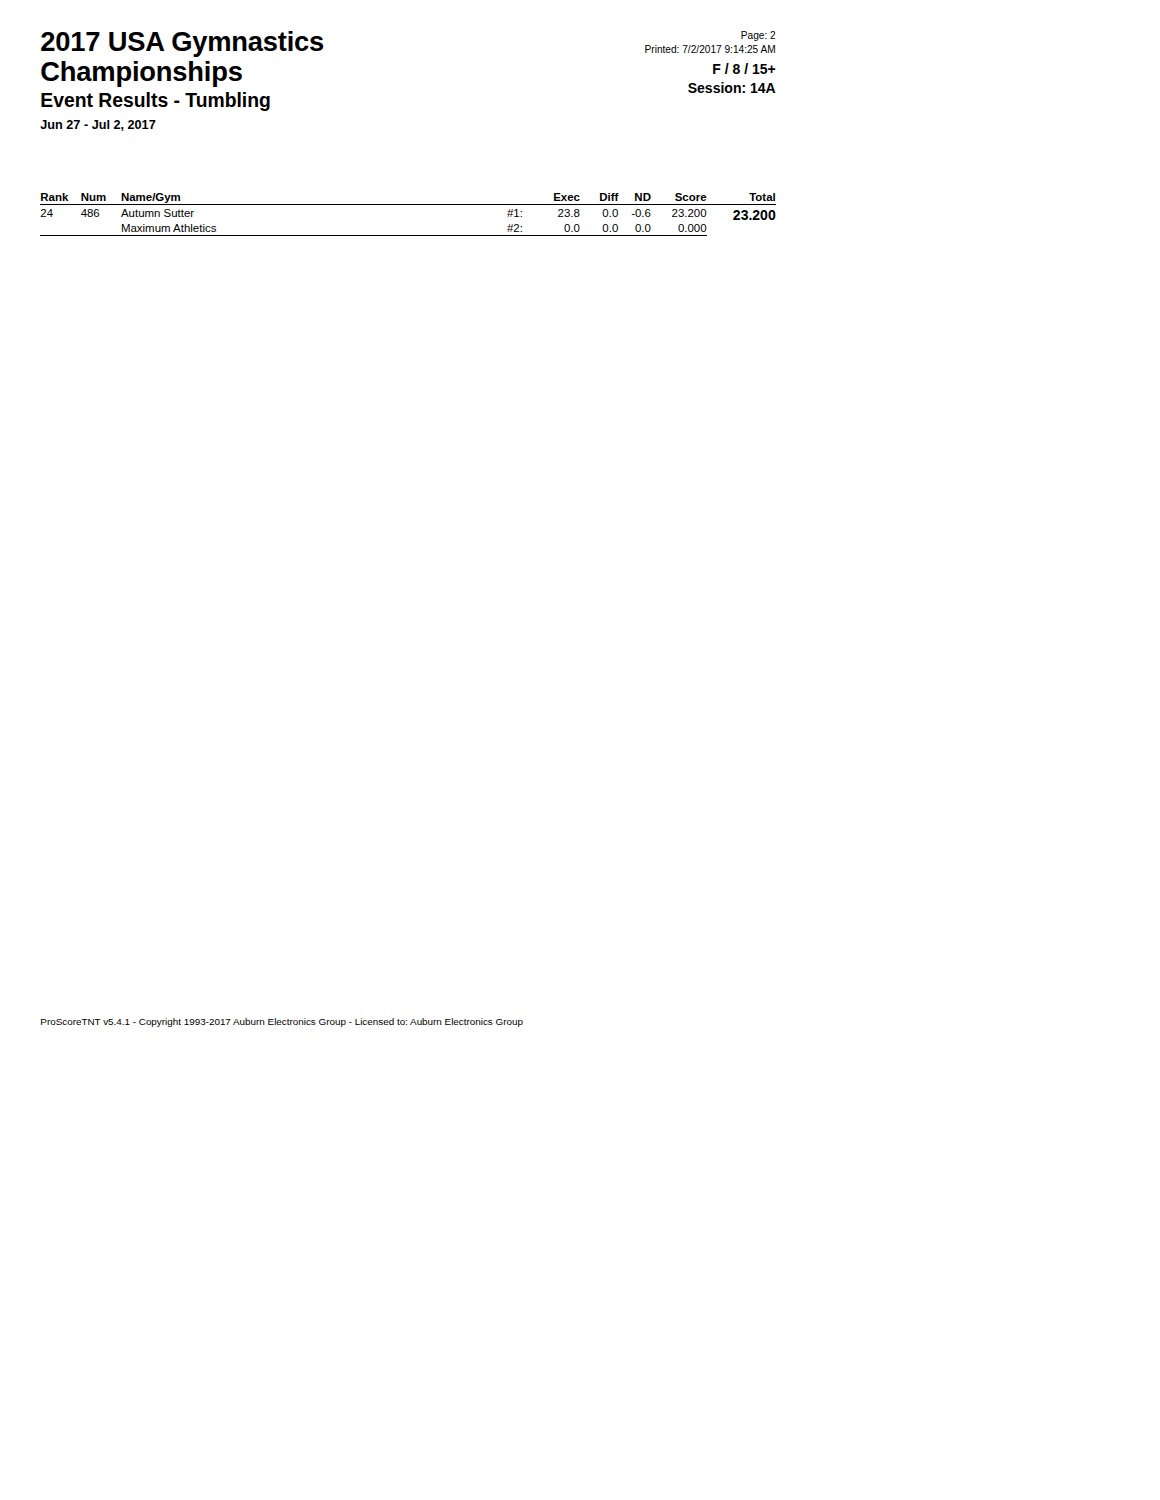2017 USA Gymnastics Championships
Event Results - Tumbling
Jun 27 - Jul 2, 2017
Page: 2
Printed: 7/2/2017 9:14:25 AM
F / 8 / 15+
Session: 14A
| Rank | Num | Name/Gym | | Exec | Diff | ND | Score | Total |
| --- | --- | --- | --- | --- | --- | --- | --- | --- |
| 24 | 486 | Autumn Sutter | #1: | 23.8 | 0.0 | -0.6 | 23.200 | 23.200 |
| | | Maximum Athletics | #2: | 0.0 | 0.0 | 0.0 | 0.000 |
ProScoreTNT v5.4.1 - Copyright 1993-2017 Auburn Electronics Group - Licensed to: Auburn Electronics Group